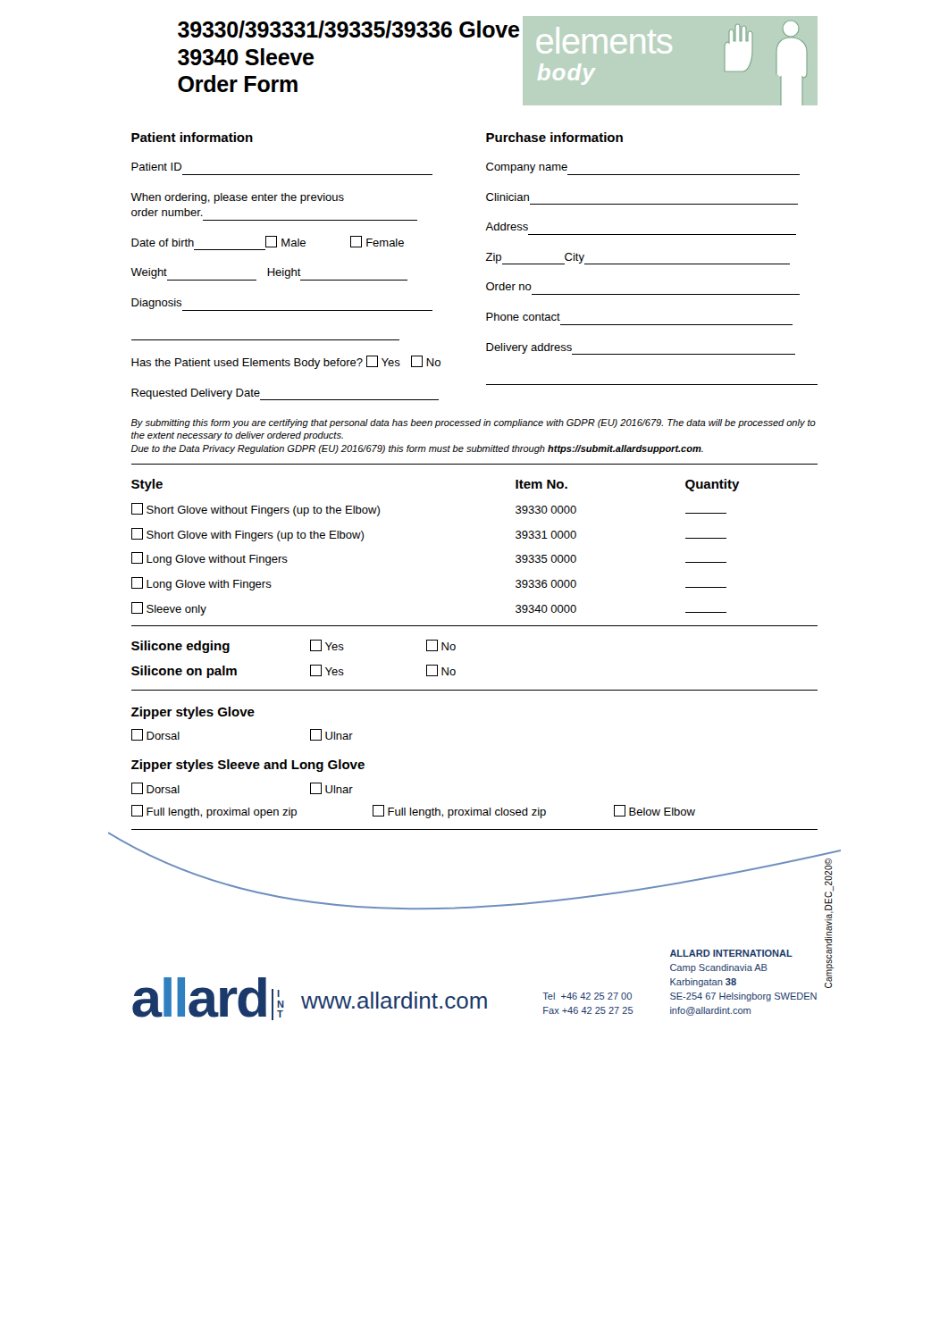39330/393331/39335/39336 Glove
39340 Sleeve
Order Form
elementsbody
Patient information
Patient ID
When ordering, please enter the previous
order number.
Date of birth Male Female
Weight Height
Diagnosis
Has the Patient used Elements Body before? Yes No
Requested Delivery Date
Purchase information
Company name
Clinician
Address
Zip City
Order no
Phone contact
Delivery address
By submitting this form you are certifying that personal data has been processed in compliance with GDPR (EU) 2016/679. The data will be processed only to the extent necessary to deliver ordered products.
Due to the Data Privacy Regulation GDPR (EU) 2016/679) this form must be submitted through https://submit.allardsupport.com.
Style
Item No.
Quantity
Short Glove without Fingers (up to the Elbow)
39330 0000
Short Glove with Fingers (up to the Elbow)
39331 0000
Long Glove without Fingers
39335 0000
Long Glove with Fingers
39336 0000
Sleeve only
39340 0000
Silicone edging
Yes
No
Silicone on palm
Yes
No
Zipper styles Glove
Dorsal
Ulnar
Zipper styles Sleeve and Long Glove
Dorsal
Ulnar
Full length, proximal open zip
Full length, proximal closed zip
Below Elbow
Campscandinavia,DEC_2020©
allard
INT
www.allardint.com
Tel +46 42 25 27 00
Fax +46 42 25 27 25
ALLARD INTERNATIONAL
Camp Scandinavia AB
Karbingatan 38
SE-254 67 Helsingborg SWEDEN
info@allardint.com